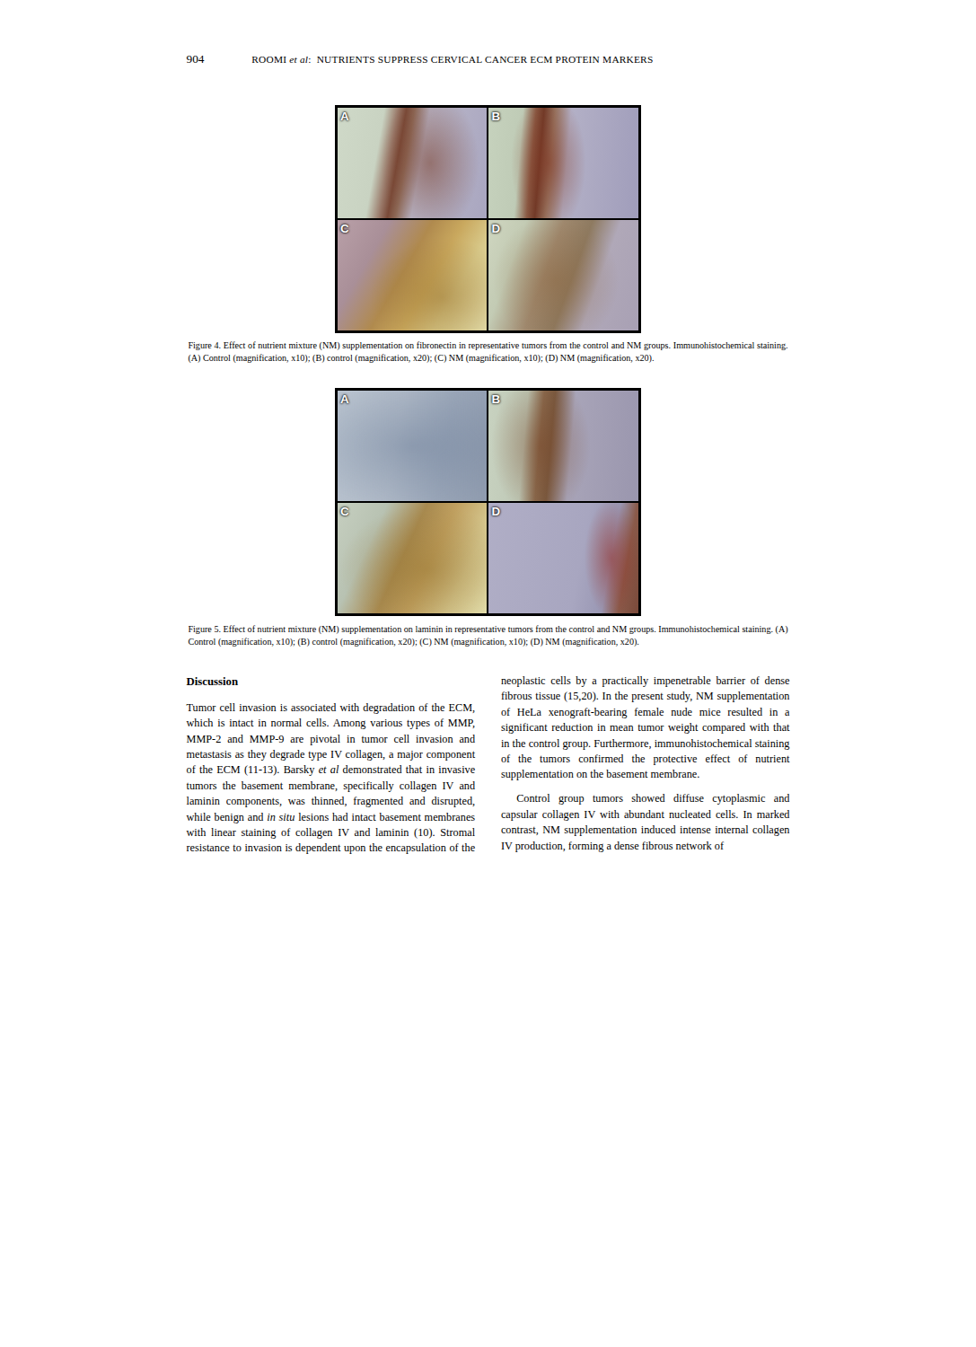904 ROOMI et al: NUTRIENTS SUPPRESS CERVICAL CANCER ECM PROTEIN MARKERS
A
B
C
D
Figure 4. Effect of nutrient mixture (NM) supplementation on fibronectin in representative tumors from the control and NM groups. Immunohistochemical staining. (A) Control (magnification, x10); (B) control (magnification, x20); (C) NM (magnification, x10); (D) NM (magnification, x20).
A
B
C
D
Figure 5. Effect of nutrient mixture (NM) supplementation on laminin in representative tumors from the control and NM groups. Immunohistochemical staining. (A) Control (magnification, x10); (B) control (magnification, x20); (C) NM (magnification, x10); (D) NM (magnification, x20).
Discussion
Tumor cell invasion is associated with degradation of the ECM, which is intact in normal cells. Among various types of MMP, MMP-2 and MMP-9 are pivotal in tumor cell invasion and metastasis as they degrade type IV collagen, a major component of the ECM (11-13). Barsky et al demonstrated that in invasive tumors the basement membrane, specifically collagen IV and laminin components, was thinned, fragmented and disrupted, while benign and in situ lesions had intact basement membranes with linear staining of collagen IV and laminin (10). Stromal resistance to invasion is dependent upon the encapsulation of the neoplastic cells by a practically impenetrable barrier of dense fibrous tissue (15,20). In the present study, NM supplementation of HeLa xenograft-bearing female nude mice resulted in a significant reduction in mean tumor weight compared with that in the control group. Furthermore, immunohistochemical staining of the tumors confirmed the protective effect of nutrient supplementation on the basement membrane.
Control group tumors showed diffuse cytoplasmic and capsular collagen IV with abundant nucleated cells. In marked contrast, NM supplementation induced intense internal collagen IV production, forming a dense fibrous network of